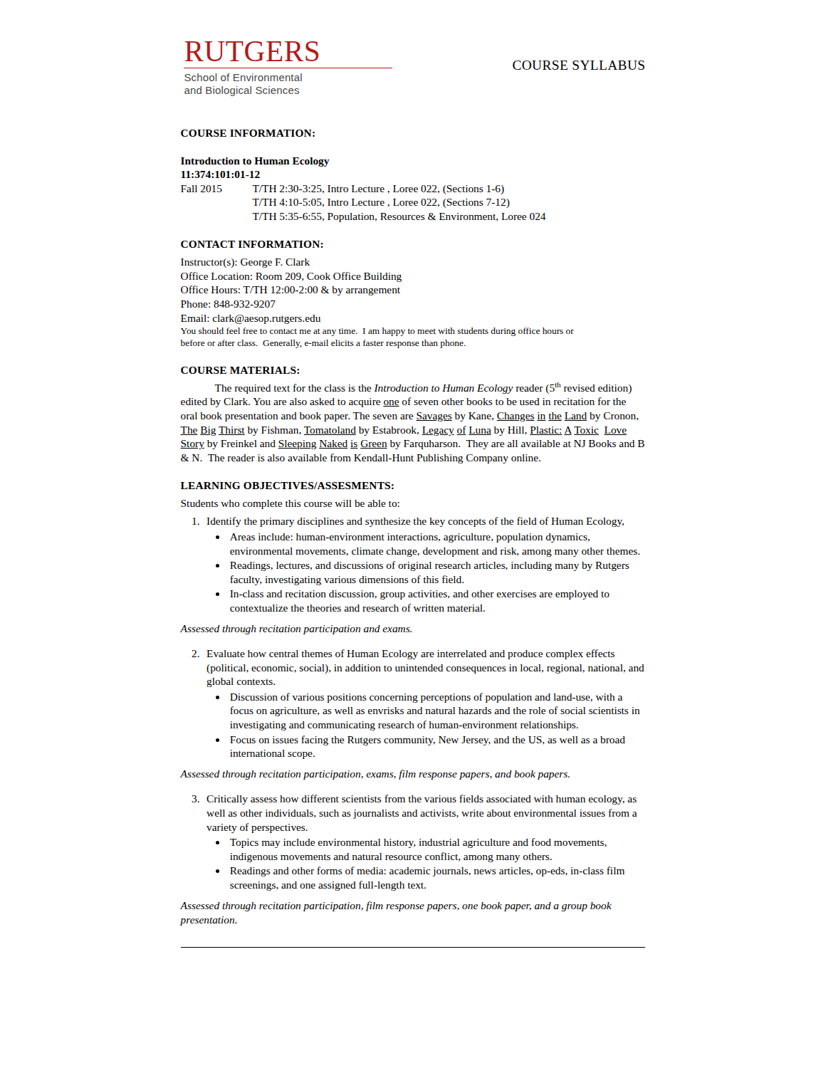RUTGERS
School of Environmental
and Biological Sciences
COURSE SYLLABUS
COURSE INFORMATION:
Introduction to Human Ecology
11:374:101:01-12
| Fall 2015 | T/TH 2:30-3:25, Intro Lecture , Loree 022, (Sections 1-6) |
| | T/TH 4:10-5:05, Intro Lecture , Loree 022, (Sections 7-12) |
| | T/TH 5:35-6:55, Population, Resources & Environment, Loree 024 |
CONTACT INFORMATION:
Instructor(s): George F. Clark
Office Location: Room 209, Cook Office Building
Office Hours: T/TH 12:00-2:00 & by arrangement
Phone: 848-932-9207
Email: clark@aesop.rutgers.edu
You should feel free to contact me at any time. I am happy to meet with students during office hours or
before or after class. Generally, e-mail elicits a faster response than phone.
COURSE MATERIALS:
The required text for the class is the Introduction to Human Ecology reader (5th revised edition) edited by Clark. You are also asked to acquire one of seven other books to be used in recitation for the oral book presentation and book paper. The seven are Savages by Kane, Changes in the Land by Cronon, The Big Thirst by Fishman, Tomatoland by Estabrook, Legacy of Luna by Hill, Plastic: A Toxic Love Story by Freinkel and Sleeping Naked is Green by Farquharson. They are all available at NJ Books and B & N. The reader is also available from Kendall-Hunt Publishing Company online.
LEARNING OBJECTIVES/ASSESMENTS:
Students who complete this course will be able to:
Identify the primary disciplines and synthesize the key concepts of the field of Human Ecology,
Areas include: human-environment interactions, agriculture, population dynamics, environmental movements, climate change, development and risk, among many other themes.
Readings, lectures, and discussions of original research articles, including many by Rutgers faculty, investigating various dimensions of this field.
In-class and recitation discussion, group activities, and other exercises are employed to contextualize the theories and research of written material.
Assessed through recitation participation and exams.
Evaluate how central themes of Human Ecology are interrelated and produce complex effects (political, economic, social), in addition to unintended consequences in local, regional, national, and global contexts.
Discussion of various positions concerning perceptions of population and land-use, with a focus on agriculture, as well as envrisks and natural hazards and the role of social scientists in investigating and communicating research of human-environment relationships.
Focus on issues facing the Rutgers community, New Jersey, and the US, as well as a broad international scope.
Assessed through recitation participation, exams, film response papers, and book papers.
Critically assess how different scientists from the various fields associated with human ecology, as well as other individuals, such as journalists and activists, write about environmental issues from a variety of perspectives.
Topics may include environmental history, industrial agriculture and food movements, indigenous movements and natural resource conflict, among many others.
Readings and other forms of media: academic journals, news articles, op-eds, in-class film screenings, and one assigned full-length text.
Assessed through recitation participation, film response papers, one book paper, and a group book presentation.